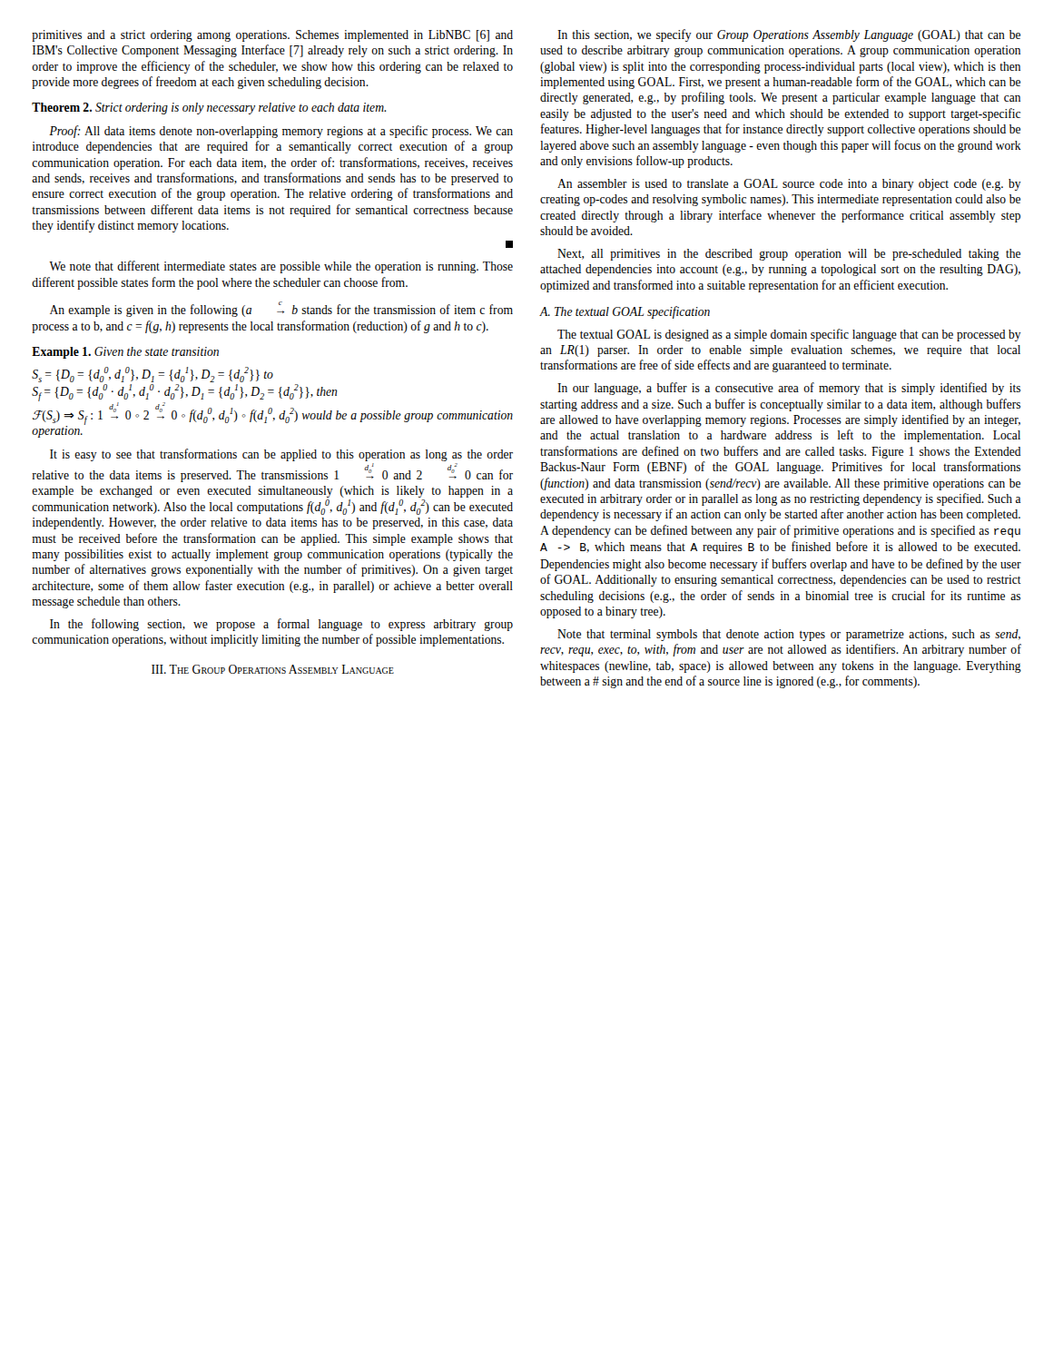primitives and a strict ordering among operations. Schemes implemented in LibNBC [6] and IBM's Collective Component Messaging Interface [7] already rely on such a strict ordering. In order to improve the efficiency of the scheduler, we show how this ordering can be relaxed to provide more degrees of freedom at each given scheduling decision.
Theorem 2. Strict ordering is only necessary relative to each data item.
Proof: All data items denote non-overlapping memory regions at a specific process. We can introduce dependencies that are required for a semantically correct execution of a group communication operation. For each data item, the order of: transformations, receives, receives and sends, receives and transformations, and transformations and sends has to be preserved to ensure correct execution of the group operation. The relative ordering of transformations and transmissions between different data items is not required for semantical correctness because they identify distinct memory locations.
We note that different intermediate states are possible while the operation is running. Those different possible states form the pool where the scheduler can choose from.
An example is given in the following (a c→ b stands for the transmission of item c from process a to b, and c = f(g, h) represents the local transformation (reduction) of g and h to c).
Example 1. Given the state transition
Ss = {D0 = {d00, d10}, D1 = {d01}, D2 = {d02}} to
Sf = {D0 = {d00 · d01, d10 · d02}, D1 = {d01}, D2 = {d02}}, then
ℱ(Ss) ⇒ Sf : 1 d01→ 0 ◦ 2 d02→ 0 ◦ f(d00, d01) ◦ f(d10, d02) would be a possible group communication operation.
It is easy to see that transformations can be applied to this operation as long as the order relative to the data items is preserved. The transmissions 1 d01→ 0 and 2 d02→ 0 can for example be exchanged or even executed simultaneously (which is likely to happen in a communication network). Also the local computations f(d00, d01) and f(d10, d02) can be executed independently. However, the order relative to data items has to be preserved, in this case, data must be received before the transformation can be applied. This simple example shows that many possibilities exist to actually implement group communication operations (typically the number of alternatives grows exponentially with the number of primitives). On a given target architecture, some of them allow faster execution (e.g., in parallel) or achieve a better overall message schedule than others.
In the following section, we propose a formal language to express arbitrary group communication operations, without implicitly limiting the number of possible implementations.
III. The Group Operations Assembly Language
In this section, we specify our Group Operations Assembly Language (GOAL) that can be used to describe arbitrary group communication operations. A group communication operation (global view) is split into the corresponding process-individual parts (local view), which is then implemented using GOAL. First, we present a human-readable form of the GOAL, which can be directly generated, e.g., by profiling tools. We present a particular example language that can easily be adjusted to the user's need and which should be extended to support target-specific features. Higher-level languages that for instance directly support collective operations should be layered above such an assembly language - even though this paper will focus on the ground work and only envisions follow-up products.
An assembler is used to translate a GOAL source code into a binary object code (e.g. by creating op-codes and resolving symbolic names). This intermediate representation could also be created directly through a library interface whenever the performance critical assembly step should be avoided.
Next, all primitives in the described group operation will be pre-scheduled taking the attached dependencies into account (e.g., by running a topological sort on the resulting DAG), optimized and transformed into a suitable representation for an efficient execution.
A. The textual GOAL specification
The textual GOAL is designed as a simple domain specific language that can be processed by an LR(1) parser. In order to enable simple evaluation schemes, we require that local transformations are free of side effects and are guaranteed to terminate.
In our language, a buffer is a consecutive area of memory that is simply identified by its starting address and a size. Such a buffer is conceptually similar to a data item, although buffers are allowed to have overlapping memory regions. Processes are simply identified by an integer, and the actual translation to a hardware address is left to the implementation. Local transformations are defined on two buffers and are called tasks. Figure 1 shows the Extended Backus-Naur Form (EBNF) of the GOAL language. Primitives for local transformations (function) and data transmission (send/recv) are available. All these primitive operations can be executed in arbitrary order or in parallel as long as no restricting dependency is specified. Such a dependency is necessary if an action can only be started after another action has been completed. A dependency can be defined between any pair of primitive operations and is specified as requ A -> B, which means that A requires B to be finished before it is allowed to be executed. Dependencies might also become necessary if buffers overlap and have to be defined by the user of GOAL. Additionally to ensuring semantical correctness, dependencies can be used to restrict scheduling decisions (e.g., the order of sends in a binomial tree is crucial for its runtime as opposed to a binary tree).
Note that terminal symbols that denote action types or parametrize actions, such as send, recv, requ, exec, to, with, from and user are not allowed as identifiers. An arbitrary number of whitespaces (newline, tab, space) is allowed between any tokens in the language. Everything between a # sign and the end of a source line is ignored (e.g., for comments).